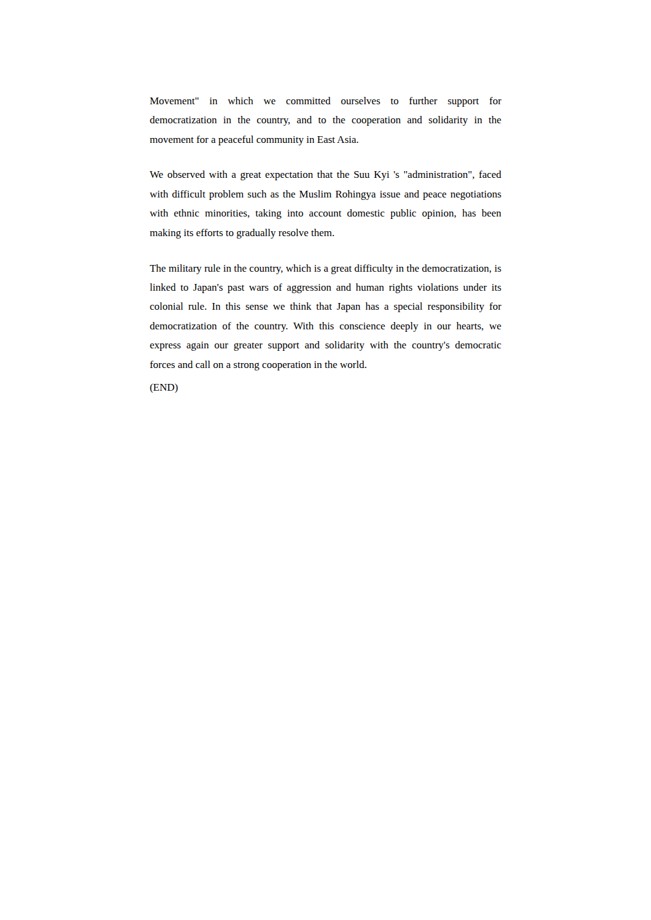Movement" in which we committed ourselves to further support for democratization in the country, and to the cooperation and solidarity in the movement for a peaceful community in East Asia.
We observed with a great expectation that the Suu Kyi 's "administration", faced with difficult problem such as the Muslim Rohingya issue and peace negotiations with ethnic minorities, taking into account domestic public opinion, has been making its efforts to gradually resolve them.
The military rule in the country, which is a great difficulty in the democratization, is linked to Japan's past wars of aggression and human rights violations under its colonial rule. In this sense we think that Japan has a special responsibility for democratization of the country. With this conscience deeply in our hearts, we express again our greater support and solidarity with the country's democratic forces and call on a strong cooperation in the world.
(END)